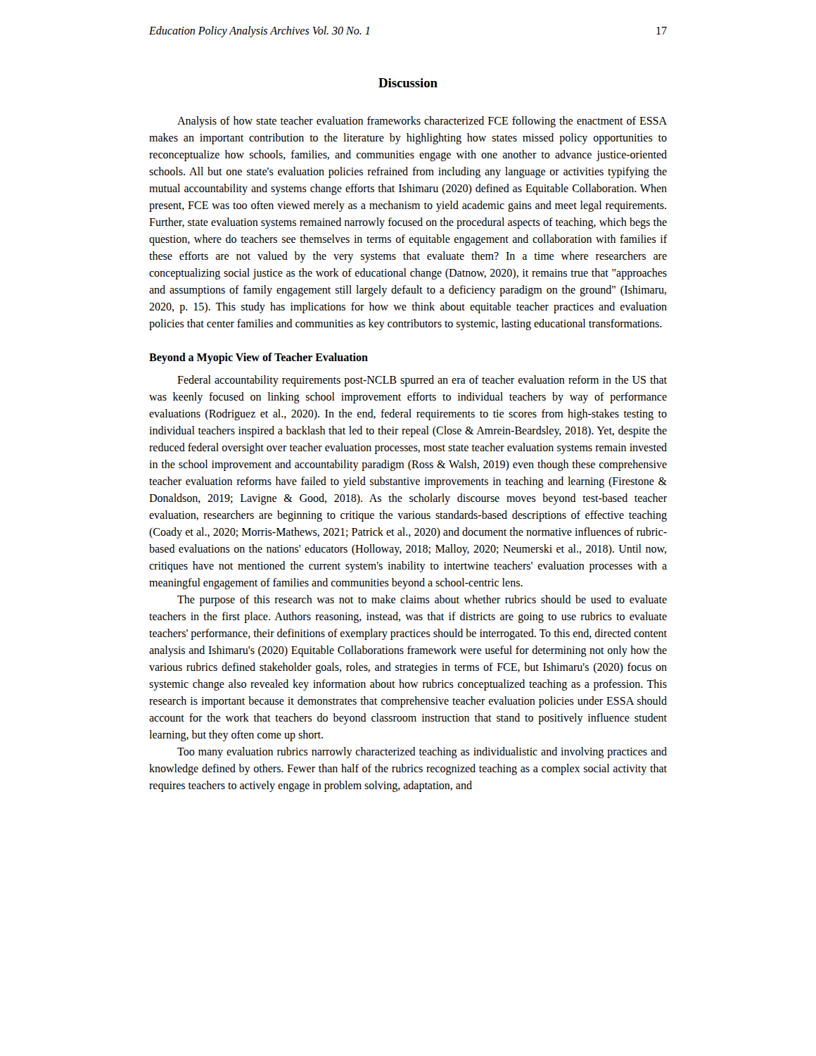Education Policy Analysis Archives Vol. 30 No. 1 17
Discussion
Analysis of how state teacher evaluation frameworks characterized FCE following the enactment of ESSA makes an important contribution to the literature by highlighting how states missed policy opportunities to reconceptualize how schools, families, and communities engage with one another to advance justice-oriented schools. All but one state's evaluation policies refrained from including any language or activities typifying the mutual accountability and systems change efforts that Ishimaru (2020) defined as Equitable Collaboration. When present, FCE was too often viewed merely as a mechanism to yield academic gains and meet legal requirements. Further, state evaluation systems remained narrowly focused on the procedural aspects of teaching, which begs the question, where do teachers see themselves in terms of equitable engagement and collaboration with families if these efforts are not valued by the very systems that evaluate them? In a time where researchers are conceptualizing social justice as the work of educational change (Datnow, 2020), it remains true that "approaches and assumptions of family engagement still largely default to a deficiency paradigm on the ground" (Ishimaru, 2020, p. 15). This study has implications for how we think about equitable teacher practices and evaluation policies that center families and communities as key contributors to systemic, lasting educational transformations.
Beyond a Myopic View of Teacher Evaluation
Federal accountability requirements post-NCLB spurred an era of teacher evaluation reform in the US that was keenly focused on linking school improvement efforts to individual teachers by way of performance evaluations (Rodriguez et al., 2020). In the end, federal requirements to tie scores from high-stakes testing to individual teachers inspired a backlash that led to their repeal (Close & Amrein-Beardsley, 2018). Yet, despite the reduced federal oversight over teacher evaluation processes, most state teacher evaluation systems remain invested in the school improvement and accountability paradigm (Ross & Walsh, 2019) even though these comprehensive teacher evaluation reforms have failed to yield substantive improvements in teaching and learning (Firestone & Donaldson, 2019; Lavigne & Good, 2018). As the scholarly discourse moves beyond test-based teacher evaluation, researchers are beginning to critique the various standards-based descriptions of effective teaching (Coady et al., 2020; Morris-Mathews, 2021; Patrick et al., 2020) and document the normative influences of rubric-based evaluations on the nations' educators (Holloway, 2018; Malloy, 2020; Neumerski et al., 2018). Until now, critiques have not mentioned the current system's inability to intertwine teachers' evaluation processes with a meaningful engagement of families and communities beyond a school-centric lens.
The purpose of this research was not to make claims about whether rubrics should be used to evaluate teachers in the first place. Authors reasoning, instead, was that if districts are going to use rubrics to evaluate teachers' performance, their definitions of exemplary practices should be interrogated. To this end, directed content analysis and Ishimaru's (2020) Equitable Collaborations framework were useful for determining not only how the various rubrics defined stakeholder goals, roles, and strategies in terms of FCE, but Ishimaru's (2020) focus on systemic change also revealed key information about how rubrics conceptualized teaching as a profession. This research is important because it demonstrates that comprehensive teacher evaluation policies under ESSA should account for the work that teachers do beyond classroom instruction that stand to positively influence student learning, but they often come up short.
Too many evaluation rubrics narrowly characterized teaching as individualistic and involving practices and knowledge defined by others. Fewer than half of the rubrics recognized teaching as a complex social activity that requires teachers to actively engage in problem solving, adaptation, and